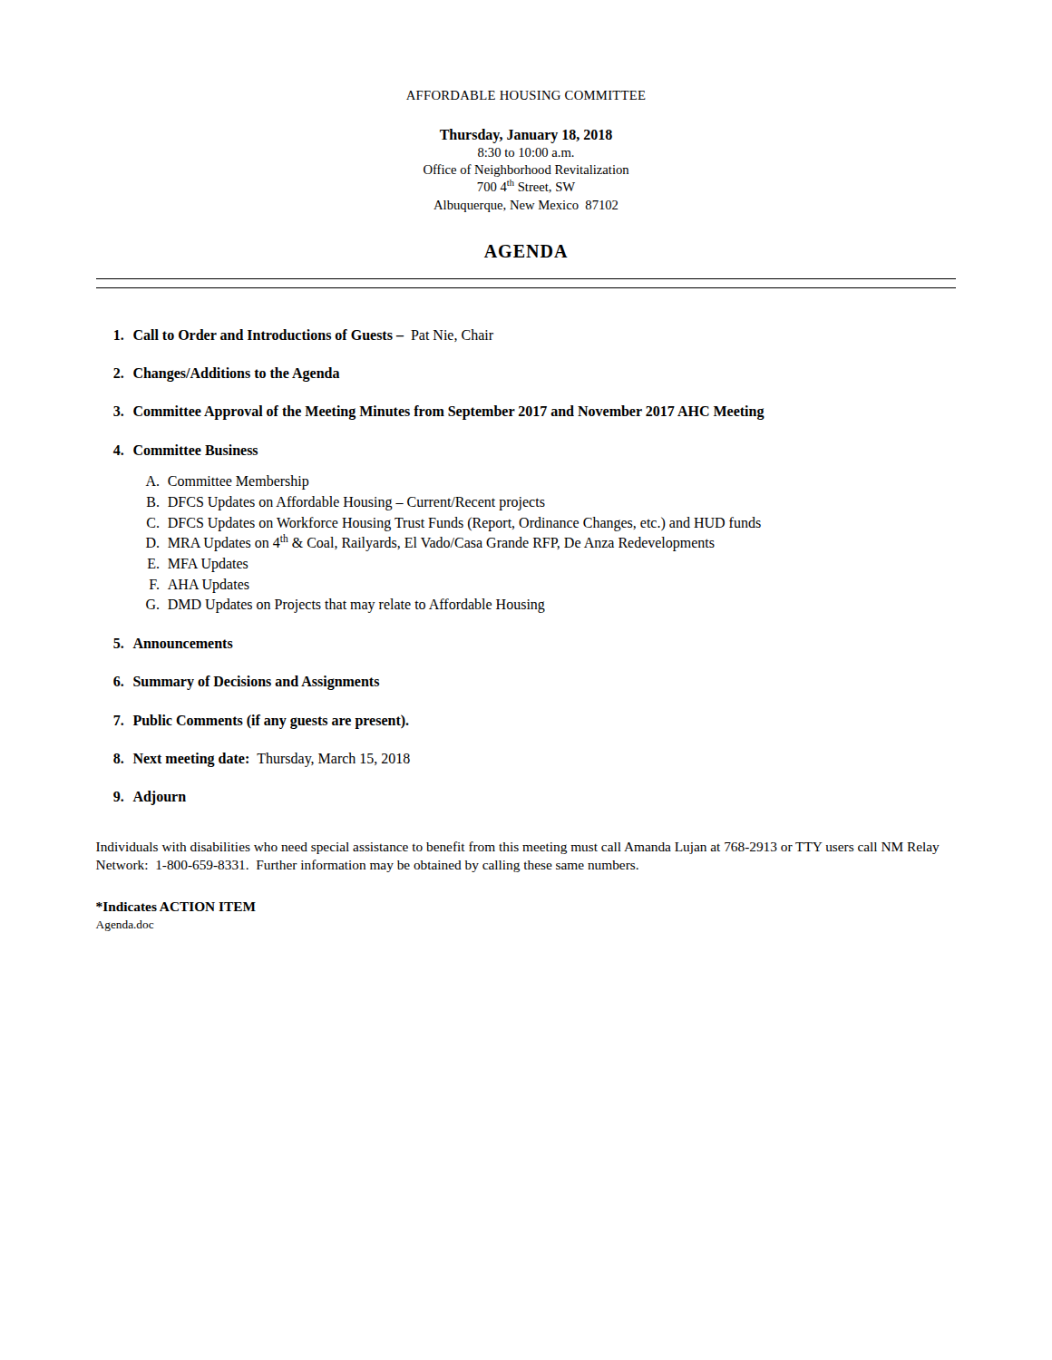AFFORDABLE HOUSING COMMITTEE
Thursday, January 18, 2018
8:30 to 10:00 a.m.
Office of Neighborhood Revitalization
700 4th Street, SW
Albuquerque, New Mexico 87102
AGENDA
Call to Order and Introductions of Guests – Pat Nie, Chair
Changes/Additions to the Agenda
Committee Approval of the Meeting Minutes from September 2017 and November 2017 AHC Meeting
Committee Business
Committee Membership
DFCS Updates on Affordable Housing – Current/Recent projects
DFCS Updates on Workforce Housing Trust Funds (Report, Ordinance Changes, etc.) and HUD funds
MRA Updates on 4th & Coal, Railyards, El Vado/Casa Grande RFP, De Anza Redevelopments
MFA Updates
AHA Updates
DMD Updates on Projects that may relate to Affordable Housing
Announcements
Summary of Decisions and Assignments
Public Comments (if any guests are present).
Next meeting date: Thursday, March 15, 2018
Adjourn
Individuals with disabilities who need special assistance to benefit from this meeting must call Amanda Lujan at 768-2913 or TTY users call NM Relay Network: 1-800-659-8331. Further information may be obtained by calling these same numbers.
*Indicates ACTION ITEM
Agenda.doc